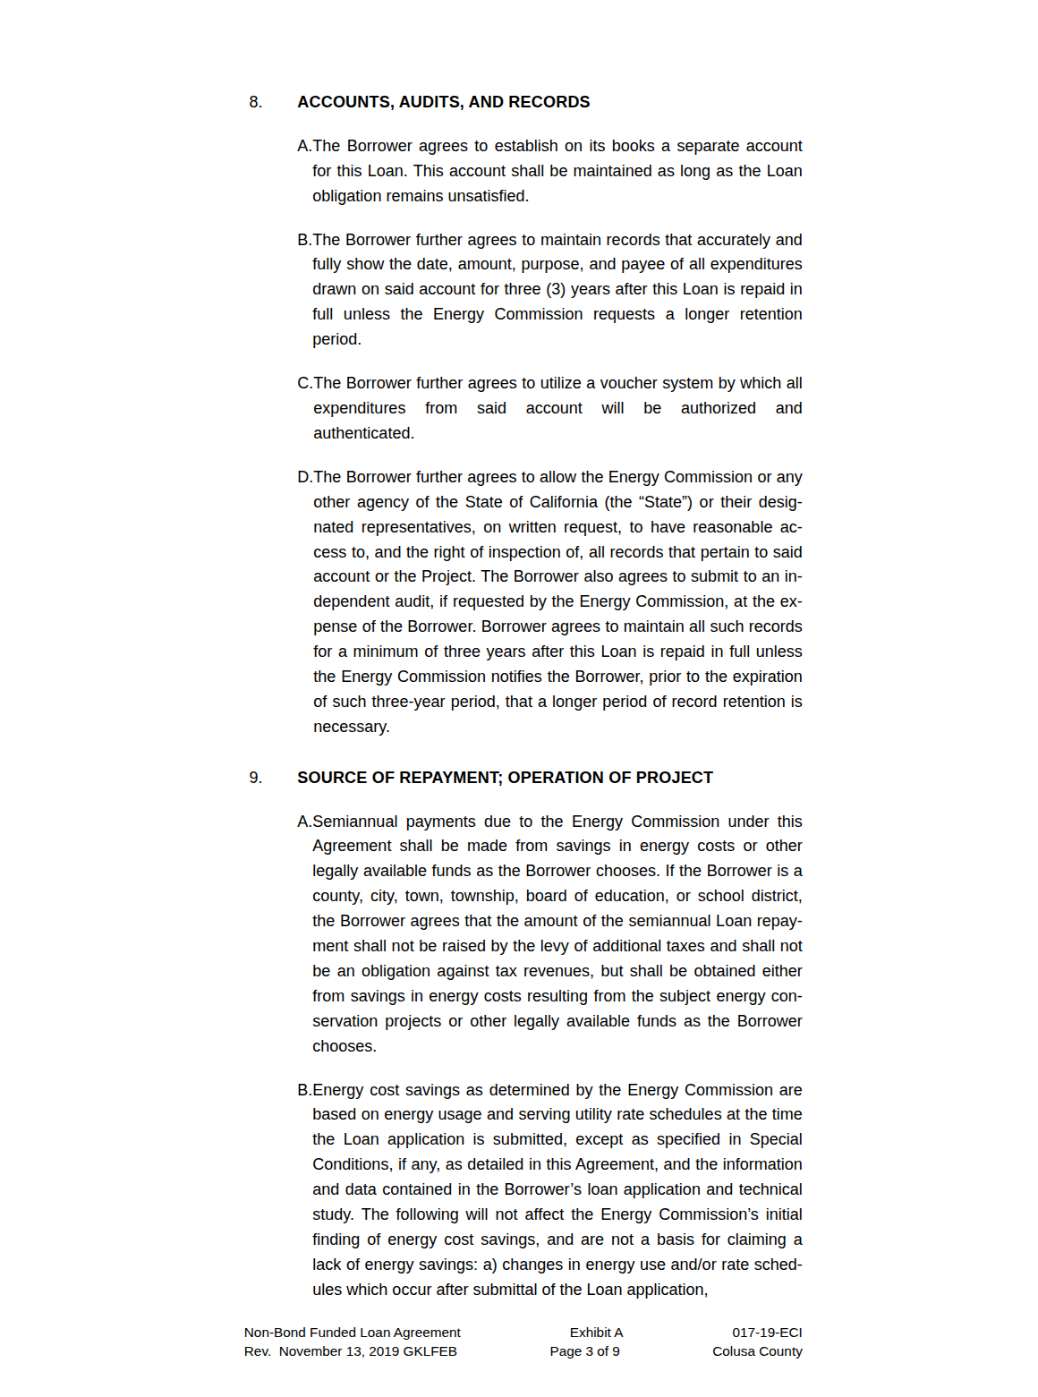8.
ACCOUNTS, AUDITS, AND RECORDS
A.
The Borrower agrees to establish on its books a separate account for this Loan. This account shall be maintained as long as the Loan obligation remains unsatisfied.
B.
The Borrower further agrees to maintain records that accurately and fully show the date, amount, purpose, and payee of all expenditures drawn on said account for three (3) years after this Loan is repaid in full unless the Energy Commission requests a longer retention period.
C.
The Borrower further agrees to utilize a voucher system by which all expenditures from said account will be authorized and authenticated.
D.
The Borrower further agrees to allow the Energy Commission or any other agency of the State of California (the “State”) or their designated representatives, on written request, to have reasonable access to, and the right of inspection of, all records that pertain to said account or the Project. The Borrower also agrees to submit to an independent audit, if requested by the Energy Commission, at the expense of the Borrower. Borrower agrees to maintain all such records for a minimum of three years after this Loan is repaid in full unless the Energy Commission notifies the Borrower, prior to the expiration of such three-year period, that a longer period of record retention is necessary.
9.
SOURCE OF REPAYMENT; OPERATION OF PROJECT
A.
Semiannual payments due to the Energy Commission under this Agreement shall be made from savings in energy costs or other legally available funds as the Borrower chooses. If the Borrower is a county, city, town, township, board of education, or school district, the Borrower agrees that the amount of the semiannual Loan repayment shall not be raised by the levy of additional taxes and shall not be an obligation against tax revenues, but shall be obtained either from savings in energy costs resulting from the subject energy conservation projects or other legally available funds as the Borrower chooses.
B.
Energy cost savings as determined by the Energy Commission are based on energy usage and serving utility rate schedules at the time the Loan application is submitted, except as specified in Special Conditions, if any, as detailed in this Agreement, and the information and data contained in the Borrower’s loan application and technical study. The following will not affect the Energy Commission’s initial finding of energy cost savings, and are not a basis for claiming a lack of energy savings: a) changes in energy use and/or rate schedules which occur after submittal of the Loan application,
Non-Bond Funded Loan Agreement
Exhibit A
017-19-ECI
Rev. November 13, 2019 GKLFEB
Page 3 of 9
Colusa County